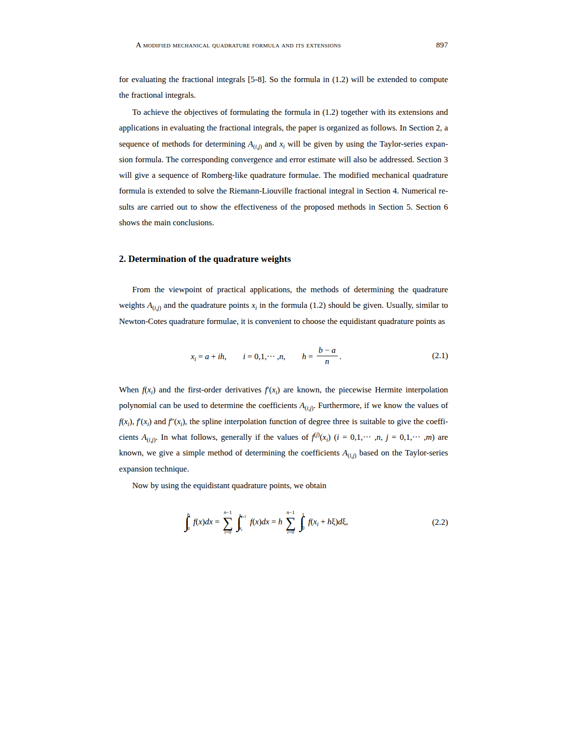A modified mechanical quadrature formula and its extensions 897
for evaluating the fractional integrals [5-8]. So the formula in (1.2) will be extended to compute the fractional integrals.
To achieve the objectives of formulating the formula in (1.2) together with its extensions and applications in evaluating the fractional integrals, the paper is organized as follows. In Section 2, a sequence of methods for determining A(i,j) and xi will be given by using the Taylor-series expansion formula. The corresponding convergence and error estimate will also be addressed. Section 3 will give a sequence of Romberg-like quadrature formulae. The modified mechanical quadrature formula is extended to solve the Riemann-Liouville fractional integral in Section 4. Numerical results are carried out to show the effectiveness of the proposed methods in Section 5. Section 6 shows the main conclusions.
2. Determination of the quadrature weights
From the viewpoint of practical applications, the methods of determining the quadrature weights A(i,j) and the quadrature points xi in the formula (1.2) should be given. Usually, similar to Newton-Cotes quadrature formulae, it is convenient to choose the equidistant quadrature points as
xi = a + ih, i = 0,1,··· ,n, h = b − a n.
(2.1)
When f(xi) and the first-order derivatives f′(xi) are known, the piecewise Hermite interpolation polynomial can be used to determine the coefficients A(i,j). Furthermore, if we know the values of f(xi), f′(xi) and f″(xi), the spline interpolation function of degree three is suitable to give the coefficients A(i,j). In what follows, generally if the values of f(j)(xi) (i = 0,1,··· ,n, j = 0,1,··· ,m) are known, we give a simple method of determining the coefficients A(i,j) based on the Taylor-series expansion technique.
Now by using the equidistant quadrature points, we obtain
∫ba f(x)dx = n−1∑i=0 ∫xi+1 xi f(x)dx = h n−1∑i=0 ∫10 f(xi + hξ)dξ,
(2.2)